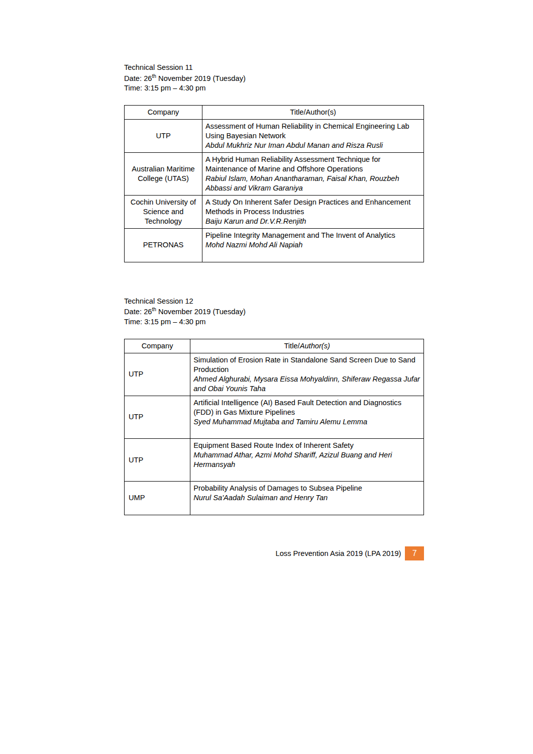Technical Session 11
Date: 26th November 2019 (Tuesday)
Time: 3:15 pm – 4:30 pm
| Company | Title/Author(s) |
| --- | --- |
| UTP | Assessment of Human Reliability in Chemical Engineering Lab Using Bayesian Network Abdul Mukhriz Nur Iman Abdul Manan and Risza Rusli |
| Australian Maritime College (UTAS) | A Hybrid Human Reliability Assessment Technique for Maintenance of Marine and Offshore Operations Rabiul Islam, Mohan Anantharaman, Faisal Khan, Rouzbeh Abbassi and Vikram Garaniya |
| Cochin University of Science and Technology | A Study On Inherent Safer Design Practices and Enhancement Methods in Process Industries Baiju Karun and Dr.V.R.Renjith |
| PETRONAS | Pipeline Integrity Management and The Invent of Analytics Mohd Nazmi Mohd Ali Napiah |
Technical Session 12
Date: 26th November 2019 (Tuesday)
Time: 3:15 pm – 4:30 pm
| Company | Title/ Author(s) |
| --- | --- |
| UTP | Simulation of Erosion Rate in Standalone Sand Screen Due to Sand Production Ahmed Alghurabi, Mysara Eissa Mohyaldinn, Shiferaw Regassa Jufar and Obai Younis Taha |
| UTP | Artificial Intelligence (AI) Based Fault Detection and Diagnostics (FDD) in Gas Mixture Pipelines Syed Muhammad Mujtaba and Tamiru Alemu Lemma |
| UTP | Equipment Based Route Index of Inherent Safety Muhammad Athar, Azmi Mohd Shariff, Azizul Buang and Heri Hermansyah |
| UMP | Probability Analysis of Damages to Subsea Pipeline Nurul Sa'Aadah Sulaiman and Henry Tan |
Loss Prevention Asia 2019 (LPA 2019)
7